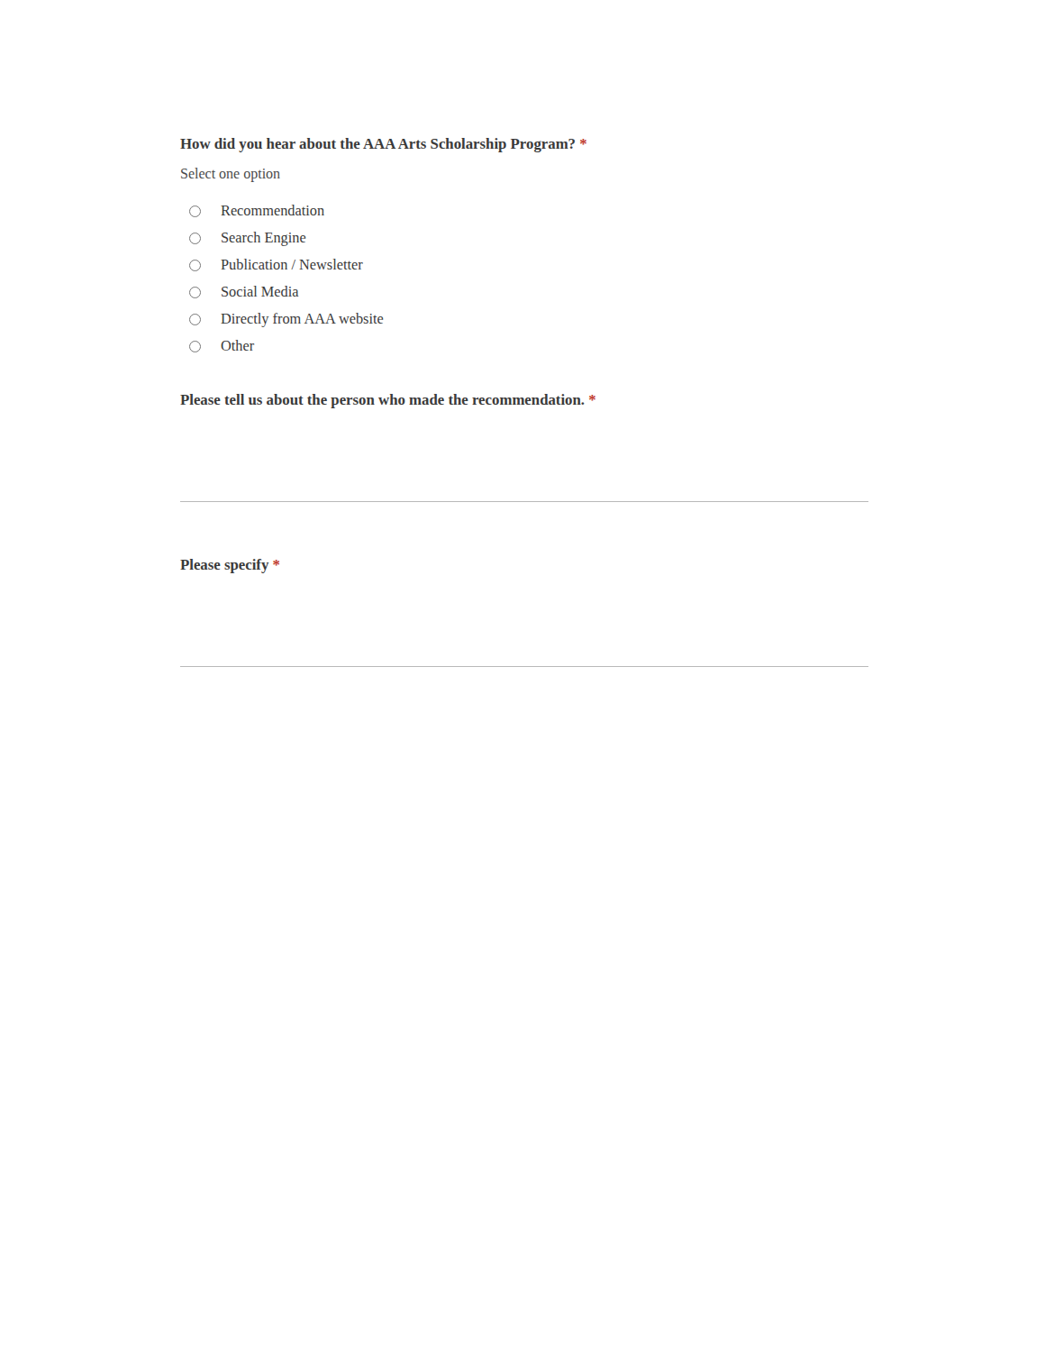How did you hear about the AAA Arts Scholarship Program? *
Select one option
Recommendation
Search Engine
Publication / Newsletter
Social Media
Directly from AAA website
Other
Please tell us about the person who made the recommendation. *
Please specify *